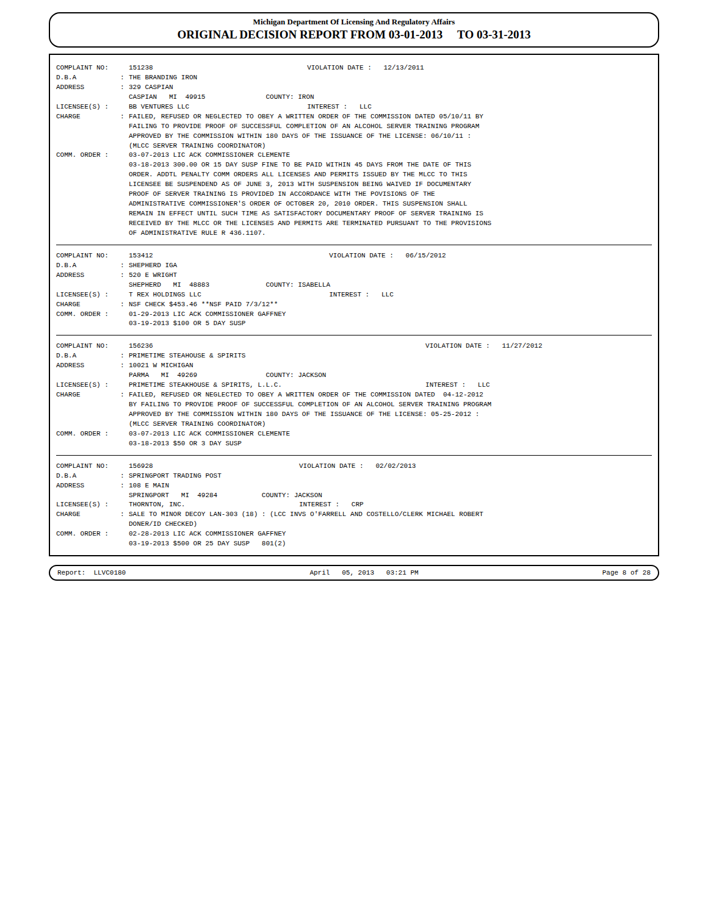Michigan Department Of Licensing And Regulatory Affairs
ORIGINAL DECISION REPORT FROM 03-01-2013 TO 03-31-2013
| COMPLAINT NO: | | 151238 | VIOLATION DATE : 12/13/2011 |
| D.B.A | : | THE BRANDING IRON |
| ADDRESS | : | 329 CASPIAN |
| | | CASPIAN MI 49915 COUNTY: IRON |
| LICENSEE(S) : | | BB VENTURES LLC | INTEREST : LLC |
| CHARGE | : | FAILED, REFUSED OR NEGLECTED TO OBEY A WRITTEN ORDER OF THE COMMISSION DATED 05/10/11 BY FAILING TO PROVIDE PROOF OF SUCCESSFUL COMPLETION OF AN ALCOHOL SERVER TRAINING PROGRAM APPROVED BY THE COMMISSION WITHIN 180 DAYS OF THE ISSUANCE OF THE LICENSE: 06/10/11 : (MLCC SERVER TRAINING COORDINATOR) |
| COMM. ORDER : | | 03-07-2013 LIC ACK COMMISSIONER CLEMENTE |
| | | 03-18-2013 300.00 OR 15 DAY SUSP FINE TO BE PAID WITHIN 45 DAYS FROM THE DATE OF THIS ORDER. ADDTL PENALTY COMM ORDERS ALL LICENSES AND PERMITS ISSUED BY THE MLCC TO THIS LICENSEE BE SUSPENDEND AS OF JUNE 3, 2013 WITH SUSPENSION BEING WAIVED IF DOCUMENTARY PROOF OF SERVER TRAINING IS PROVIDED IN ACCORDANCE WITH THE POVISIONS OF THE ADMINISTRATIVE COMMISSIONER'S ORDER OF OCTOBER 20, 2010 ORDER. THIS SUSPENSION SHALL REMAIN IN EFFECT UNTIL SUCH TIME AS SATISFACTORY DOCUMENTARY PROOF OF SERVER TRAINING IS RECEIVED BY THE MLCC OR THE LICENSES AND PERMITS ARE TERMINATED PURSUANT TO THE PROVISIONS OF ADMINISTRATIVE RULE R 436.1107. |
| COMPLAINT NO: | | 153412 | VIOLATION DATE : 06/15/2012 |
| D.B.A | : | SHEPHERD IGA |
| ADDRESS | : | 520 E WRIGHT |
| | | SHEPHERD MI 48883 COUNTY: ISABELLA |
| LICENSEE(S) : | | T REX HOLDINGS LLC | INTEREST : LLC |
| CHARGE | : | NSF CHECK $453.46 **NSF PAID 7/3/12** |
| COMM. ORDER : | | 01-29-2013 LIC ACK COMMISSIONER GAFFNEY |
| | | 03-19-2013 $100 OR 5 DAY SUSP |
| COMPLAINT NO: | | 156236 | VIOLATION DATE : 11/27/2012 |
| D.B.A | : | PRIMETIME STEAHOUSE & SPIRITS |
| ADDRESS | : | 10021 W MICHIGAN |
| | | PARMA MI 49269 COUNTY: JACKSON |
| LICENSEE(S) : | | PRIMETIME STEAKHOUSE & SPIRITS, L.L.C. | INTEREST : LLC |
| CHARGE | : | FAILED, REFUSED OR NEGLECTED TO OBEY A WRITTEN ORDER OF THE COMMISSION DATED 04-12-2012 BY FAILING TO PROVIDE PROOF OF SUCCESSFUL COMPLETION OF AN ALCOHOL SERVER TRAINING PROGRAM APPROVED BY THE COMMISSION WITHIN 180 DAYS OF THE ISSUANCE OF THE LICENSE: 05-25-2012 : (MLCC SERVER TRAINING COORDINATOR) |
| COMM. ORDER : | | 03-07-2013 LIC ACK COMMISSIONER CLEMENTE |
| | | 03-18-2013 $50 OR 3 DAY SUSP |
| COMPLAINT NO: | | 156928 | VIOLATION DATE : 02/02/2013 |
| D.B.A | : | SPRINGPORT TRADING POST |
| ADDRESS | : | 108 E MAIN |
| | | SPRINGPORT MI 49284 COUNTY: JACKSON |
| LICENSEE(S) : | | THORNTON, INC. | INTEREST : CRP |
| CHARGE | : | SALE TO MINOR DECOY LAN-303 (18) : (LCC INVS O'FARRELL AND COSTELLO/CLERK MICHAEL ROBERT DONER/ID CHECKED) |
| COMM. ORDER : | | 02-28-2013 LIC ACK COMMISSIONER GAFFNEY |
| | | 03-19-2013 $500 OR 25 DAY SUSP 801(2) |
Report: LLVC0180
April 05, 2013 03:21 PM
Page 8 of 28